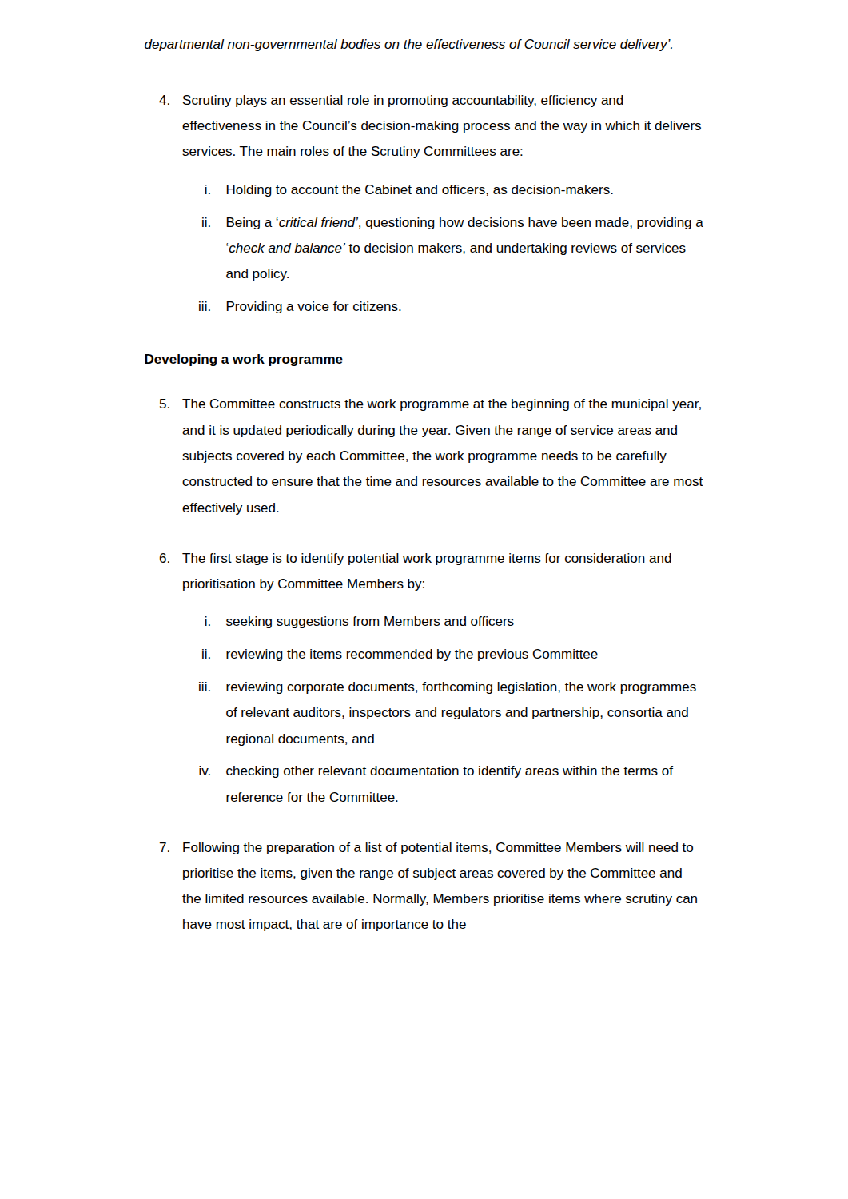departmental non-governmental bodies on the effectiveness of Council service delivery’.
Scrutiny plays an essential role in promoting accountability, efficiency and effectiveness in the Council’s decision-making process and the way in which it delivers services. The main roles of the Scrutiny Committees are:
Holding to account the Cabinet and officers, as decision-makers.
Being a ‘critical friend’, questioning how decisions have been made, providing a ‘check and balance’ to decision makers, and undertaking reviews of services and policy.
Providing a voice for citizens.
Developing a work programme
The Committee constructs the work programme at the beginning of the municipal year, and it is updated periodically during the year. Given the range of service areas and subjects covered by each Committee, the work programme needs to be carefully constructed to ensure that the time and resources available to the Committee are most effectively used.
The first stage is to identify potential work programme items for consideration and prioritisation by Committee Members by:
seeking suggestions from Members and officers
reviewing the items recommended by the previous Committee
reviewing corporate documents, forthcoming legislation, the work programmes of relevant auditors, inspectors and regulators and partnership, consortia and regional documents, and
checking other relevant documentation to identify areas within the terms of reference for the Committee.
Following the preparation of a list of potential items, Committee Members will need to prioritise the items, given the range of subject areas covered by the Committee and the limited resources available. Normally, Members prioritise items where scrutiny can have most impact, that are of importance to the